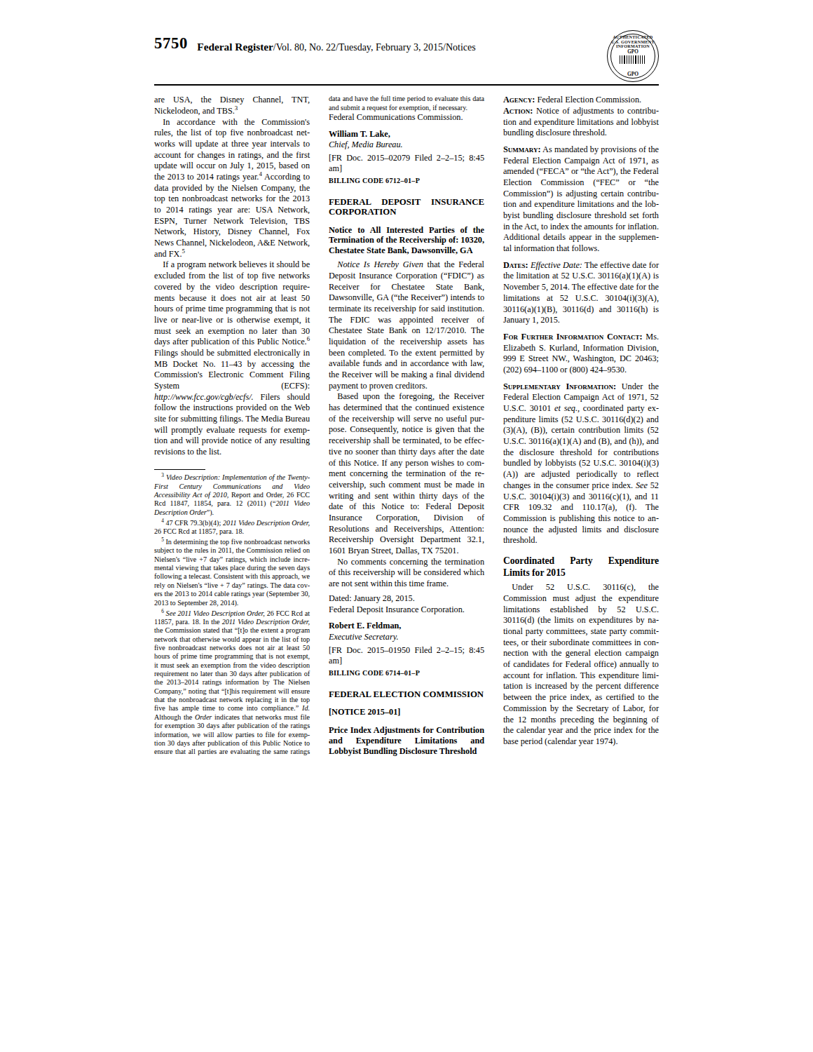5750
Federal Register/Vol. 80, No. 22/Tuesday, February 3, 2015/Notices
AUTHENTICATED
U.S. GOVERNMENT
INFORMATION
GPO
GPO
are USA, the Disney Channel, TNT, Nickelodeon, and TBS.3
In accordance with the Commission's rules, the list of top five nonbroadcast networks will update at three year intervals to account for changes in ratings, and the first update will occur on July 1, 2015, based on the 2013 to 2014 ratings year.4 According to data provided by the Nielsen Company, the top ten nonbroadcast networks for the 2013 to 2014 ratings year are: USA Network, ESPN, Turner Network Television, TBS Network, History, Disney Channel, Fox News Channel, Nickelodeon, A&E Network, and FX.5
If a program network believes it should be excluded from the list of top five networks covered by the video description requirements because it does not air at least 50 hours of prime time programming that is not live or near-live or is otherwise exempt, it must seek an exemption no later than 30 days after publication of this Public Notice.6 Filings should be submitted electronically in MB Docket No. 11–43 by accessing the Commission's Electronic Comment Filing System (ECFS): http://www.fcc.gov/cgb/ecfs/. Filers should follow the instructions provided on the Web site for submitting filings. The Media Bureau will promptly evaluate requests for exemption and will provide notice of any resulting revisions to the list.
3 Video Description: Implementation of the Twenty-First Century Communications and Video Accessibility Act of 2010, Report and Order, 26 FCC Rcd 11847, 11854, para. 12 (2011) (“2011 Video Description Order”).
4 47 CFR 79.3(b)(4); 2011 Video Description Order, 26 FCC Rcd at 11857, para. 18.
5 In determining the top five nonbroadcast networks subject to the rules in 2011, the Commission relied on Nielsen's “live +7 day” ratings, which include incremental viewing that takes place during the seven days following a telecast. Consistent with this approach, we rely on Nielsen's “live + 7 day” ratings. The data covers the 2013 to 2014 cable ratings year (September 30, 2013 to September 28, 2014).
6 See 2011 Video Description Order, 26 FCC Rcd at 11857, para. 18. In the 2011 Video Description Order, the Commission stated that “[t]o the extent a program network that otherwise would appear in the list of top five nonbroadcast networks does not air at least 50 hours of prime time programming that is not exempt, it must seek an exemption from the video description requirement no later than 30 days after publication of the 2013–2014 ratings information by The Nielsen Company,” noting that “[t]his requirement will ensure that the nonbroadcast network replacing it in the top five has ample time to come into compliance.” Id. Although the Order indicates that networks must file for exemption 30 days after publication of the ratings information, we will allow parties to file for exemption 30 days after publication of this Public Notice to ensure that all parties are evaluating the same ratings data and have the full time period to evaluate this data and submit a request for exemption, if necessary.
Federal Communications Commission.
William T. Lake,
Chief, Media Bureau.
[FR Doc. 2015–02079 Filed 2–2–15; 8:45 am]
BILLING CODE 6712–01–P
FEDERAL DEPOSIT INSURANCE CORPORATION
Notice to All Interested Parties of the Termination of the Receivership of: 10320, Chestatee State Bank, Dawsonville, GA
Notice Is Hereby Given that the Federal Deposit Insurance Corporation (“FDIC”) as Receiver for Chestatee State Bank, Dawsonville, GA (“the Receiver”) intends to terminate its receivership for said institution. The FDIC was appointed receiver of Chestatee State Bank on 12/17/2010. The liquidation of the receivership assets has been completed. To the extent permitted by available funds and in accordance with law, the Receiver will be making a final dividend payment to proven creditors.
Based upon the foregoing, the Receiver has determined that the continued existence of the receivership will serve no useful purpose. Consequently, notice is given that the receivership shall be terminated, to be effective no sooner than thirty days after the date of this Notice. If any person wishes to comment concerning the termination of the receivership, such comment must be made in writing and sent within thirty days of the date of this Notice to: Federal Deposit Insurance Corporation, Division of Resolutions and Receiverships, Attention: Receivership Oversight Department 32.1, 1601 Bryan Street, Dallas, TX 75201.
No comments concerning the termination of this receivership will be considered which are not sent within this time frame.
Dated: January 28, 2015.
Federal Deposit Insurance Corporation.
Robert E. Feldman,
Executive Secretary.
[FR Doc. 2015–01950 Filed 2–2–15; 8:45 am]
BILLING CODE 6714–01–P
FEDERAL ELECTION COMMISSION
[NOTICE 2015–01]
Price Index Adjustments for Contribution and Expenditure Limitations and Lobbyist Bundling Disclosure Threshold
Agency: Federal Election Commission.
Action: Notice of adjustments to contribution and expenditure limitations and lobbyist bundling disclosure threshold.
Summary: As mandated by provisions of the Federal Election Campaign Act of 1971, as amended (“FECA” or “the Act”), the Federal Election Commission (“FEC” or “the Commission”) is adjusting certain contribution and expenditure limitations and the lobbyist bundling disclosure threshold set forth in the Act, to index the amounts for inflation. Additional details appear in the supplemental information that follows.
Dates: Effective Date: The effective date for the limitation at 52 U.S.C. 30116(a)(1)(A) is November 5, 2014. The effective date for the limitations at 52 U.S.C. 30104(i)(3)(A), 30116(a)(1)(B), 30116(d) and 30116(h) is January 1, 2015.
For Further Information Contact: Ms. Elizabeth S. Kurland, Information Division, 999 E Street NW., Washington, DC 20463; (202) 694–1100 or (800) 424–9530.
Supplementary Information: Under the Federal Election Campaign Act of 1971, 52 U.S.C. 30101 et seq., coordinated party expenditure limits (52 U.S.C. 30116(d)(2) and (3)(A), (B)), certain contribution limits (52 U.S.C. 30116(a)(1)(A) and (B), and (h)), and the disclosure threshold for contributions bundled by lobbyists (52 U.S.C. 30104(i)(3)(A)) are adjusted periodically to reflect changes in the consumer price index. See 52 U.S.C. 30104(i)(3) and 30116(c)(1), and 11 CFR 109.32 and 110.17(a), (f). The Commission is publishing this notice to announce the adjusted limits and disclosure threshold.
Coordinated Party Expenditure Limits for 2015
Under 52 U.S.C. 30116(c), the Commission must adjust the expenditure limitations established by 52 U.S.C. 30116(d) (the limits on expenditures by national party committees, state party committees, or their subordinate committees in connection with the general election campaign of candidates for Federal office) annually to account for inflation. This expenditure limitation is increased by the percent difference between the price index, as certified to the Commission by the Secretary of Labor, for the 12 months preceding the beginning of the calendar year and the price index for the base period (calendar year 1974).